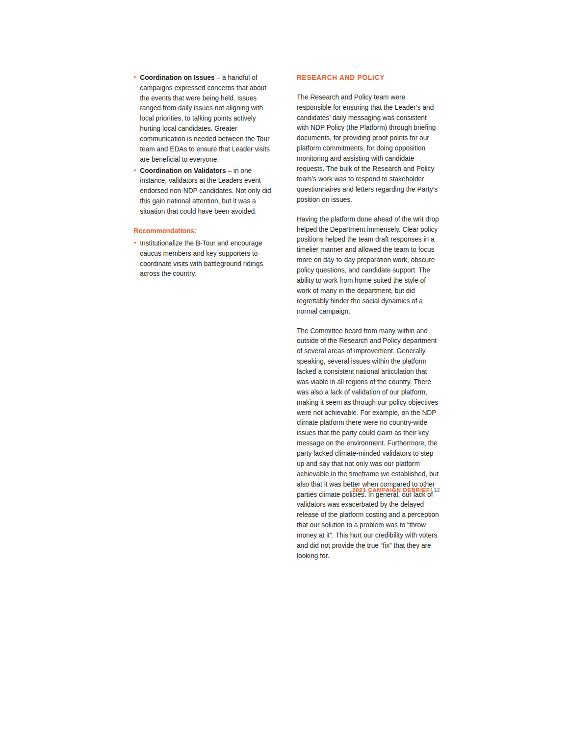Coordination on Issues – a handful of campaigns expressed concerns that about the events that were being held. Issues ranged from daily issues not aligning with local priorities, to talking points actively hurting local candidates. Greater communication is needed between the Tour team and EDAs to ensure that Leader visits are beneficial to everyone.
Coordination on Validators – in one instance, validators at the Leaders event endorsed non-NDP candidates. Not only did this gain national attention, but it was a situation that could have been avoided.
Recommendations:
Institutionalize the B-Tour and encourage caucus members and key supporters to coordinate visits with battleground ridings across the country.
Research and Policy
The Research and Policy team were responsible for ensuring that the Leader’s and candidates’ daily messaging was consistent with NDP Policy (the Platform) through briefing documents, for providing proof-points for our platform commitments, for doing opposition monitoring and assisting with candidate requests. The bulk of the Research and Policy team’s work was to respond to stakeholder questionnaires and letters regarding the Party’s position on issues.
Having the platform done ahead of the writ drop helped the Department immensely. Clear policy positions helped the team draft responses in a timelier manner and allowed the team to focus more on day-to-day preparation work, obscure policy questions, and candidate support. The ability to work from home suited the style of work of many in the department, but did regrettably hinder the social dynamics of a normal campaign.
The Committee heard from many within and outside of the Research and Policy department of several areas of improvement. Generally speaking, several issues within the platform lacked a consistent national articulation that was viable in all regions of the country. There was also a lack of validation of our platform, making it seem as through our policy objectives were not achievable. For example, on the NDP climate platform there were no country-wide issues that the party could claim as their key message on the environment. Furthermore, the party lacked climate-minded validators to step up and say that not only was our platform achievable in the timeframe we established, but also that it was better when compared to other parties climate policies. In general, our lack of validators was exacerbated by the delayed release of the platform costing and a perception that our solution to a problem was to “throw money at it”. This hurt our credibility with voters and did not provide the true “fix” that they are looking for.
2021 CAMPAIGN DEBRIEF|12